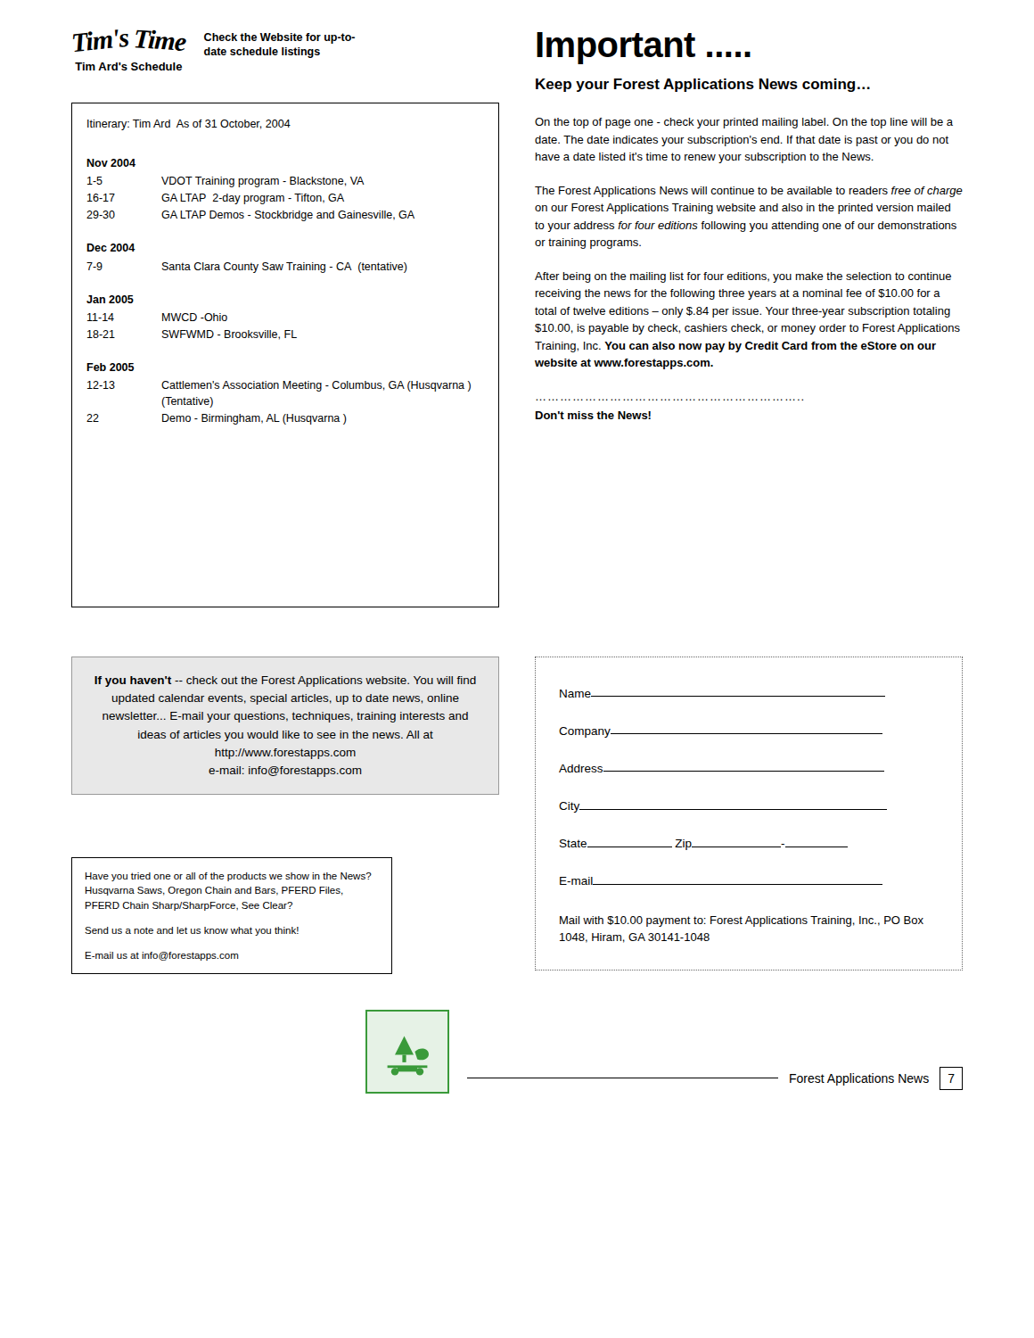Tim's Time
Tim Ard's Schedule
Check the Website for up-to-date schedule listings
Itinerary: Tim Ard As of 31 October, 2004
Nov 2004
| 1-5 | VDOT Training program - Blackstone, VA |
| 16-17 | GA LTAP 2-day program - Tifton, GA |
| 29-30 | GA LTAP Demos - Stockbridge and Gainesville, GA |
Dec 2004
| 7-9 | Santa Clara County Saw Training - CA (tentative) |
Jan 2005
| 11-14 | MWCD -Ohio |
| 18-21 | SWFWMD - Brooksville, FL |
Feb 2005
| 12-13 | Cattlemen's Association Meeting - Columbus, GA (Husqvarna ) (Tentative) |
| 22 | Demo - Birmingham, AL (Husqvarna ) |
Important .....
Keep your Forest Applications News coming…
On the top of page one - check your printed mailing label. On the top line will be a date. The date indicates your subscription's end. If that date is past or you do not have a date listed it's time to renew your subscription to the News.
The Forest Applications News will continue to be available to readers free of charge on our Forest Applications Training website and also in the printed version mailed to your address for four editions following you attending one of our demonstrations or training programs.
After being on the mailing list for four editions, you make the selection to continue receiving the news for the following three years at a nominal fee of $10.00 for a total of twelve editions – only $.84 per issue. Your three-year subscription totaling $10.00, is payable by check, cashiers check, or money order to Forest Applications Training, Inc. You can also now pay by Credit Card from the eStore on our website at www.forestapps.com.
………………………………………………………..
Don't miss the News!
If you haven't -- check out the Forest Applications website. You will find updated calendar events, special articles, up to date news, online newsletter... E-mail your questions, techniques, training interests and ideas of articles you would like to see in the news. All at
http://www.forestapps.com
e-mail: info@forestapps.com
Have you tried one or all of the products we show in the News? Husqvarna Saws, Oregon Chain and Bars, PFERD Files, PFERD Chain Sharp/SharpForce, See Clear?
Send us a note and let us know what you think!
E-mail us at info@forestapps.com
Name
Company
Address
City
State Zip -
E-mail
Mail with $10.00 payment to: Forest Applications Training, Inc., PO Box 1048, Hiram, GA 30141-1048
Forest Applications News
7